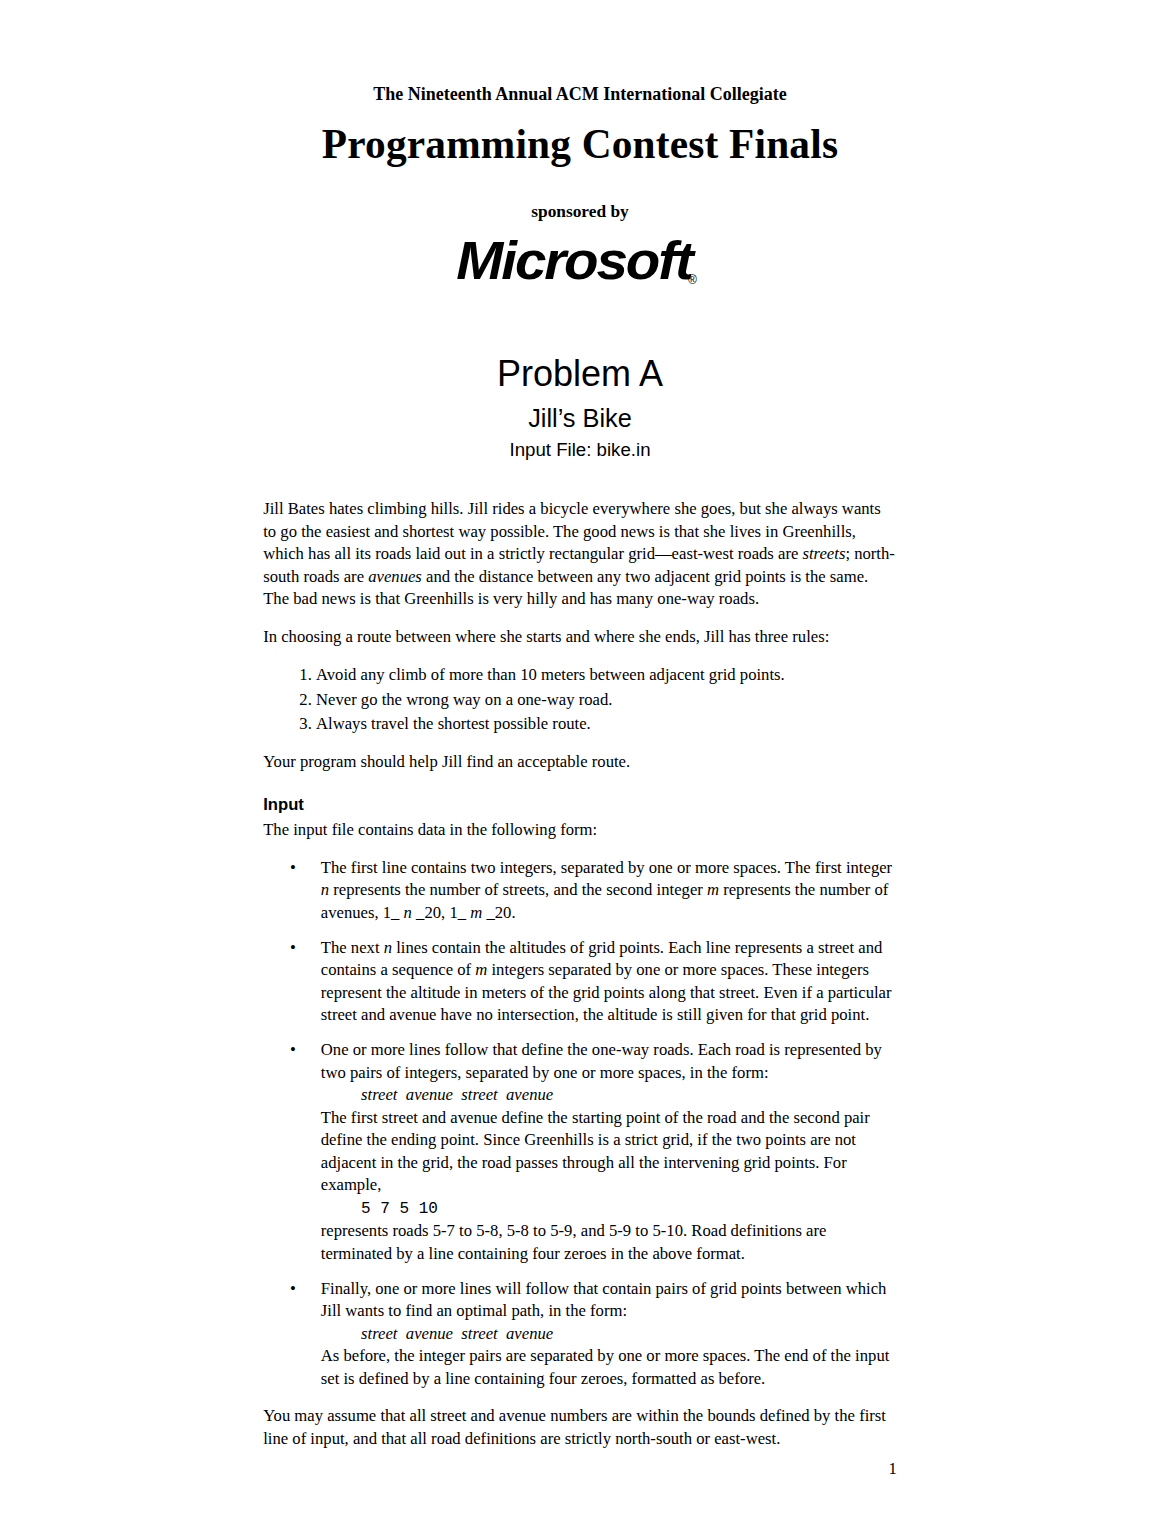The Nineteenth Annual ACM International Collegiate
Programming Contest Finals
sponsored by
Microsoft®
Problem A
Jill’s Bike
Input File: bike.in
Jill Bates hates climbing hills. Jill rides a bicycle everywhere she goes, but she always wants to go the easiest and shortest way possible. The good news is that she lives in Greenhills, which has all its roads laid out in a strictly rectangular grid—east-west roads are streets; north-south roads are avenues and the distance between any two adjacent grid points is the same. The bad news is that Greenhills is very hilly and has many one-way roads.
In choosing a route between where she starts and where she ends, Jill has three rules:
Avoid any climb of more than 10 meters between adjacent grid points.
Never go the wrong way on a one-way road.
Always travel the shortest possible route.
Your program should help Jill find an acceptable route.
Input
The input file contains data in the following form:
The first line contains two integers, separated by one or more spaces. The first integer n represents the number of streets, and the second integer m represents the number of avenues, 1_ n _20, 1_ m _20.
The next n lines contain the altitudes of grid points. Each line represents a street and contains a sequence of m integers separated by one or more spaces. These integers represent the altitude in meters of the grid points along that street. Even if a particular street and avenue have no intersection, the altitude is still given for that grid point.
One or more lines follow that define the one-way roads. Each road is represented by two pairs of integers, separated by one or more spaces, in the form: street avenue street avenue The first street and avenue define the starting point of the road and the second pair define the ending point. Since Greenhills is a strict grid, if the two points are not adjacent in the grid, the road passes through all the intervening grid points. For example, 5 7 5 10 represents roads 5-7 to 5-8, 5-8 to 5-9, and 5-9 to 5-10. Road definitions are terminated by a line containing four zeroes in the above format.
Finally, one or more lines will follow that contain pairs of grid points between which Jill wants to find an optimal path, in the form: street avenue street avenue As before, the integer pairs are separated by one or more spaces. The end of the input set is defined by a line containing four zeroes, formatted as before.
You may assume that all street and avenue numbers are within the bounds defined by the first line of input, and that all road definitions are strictly north-south or east-west.
1